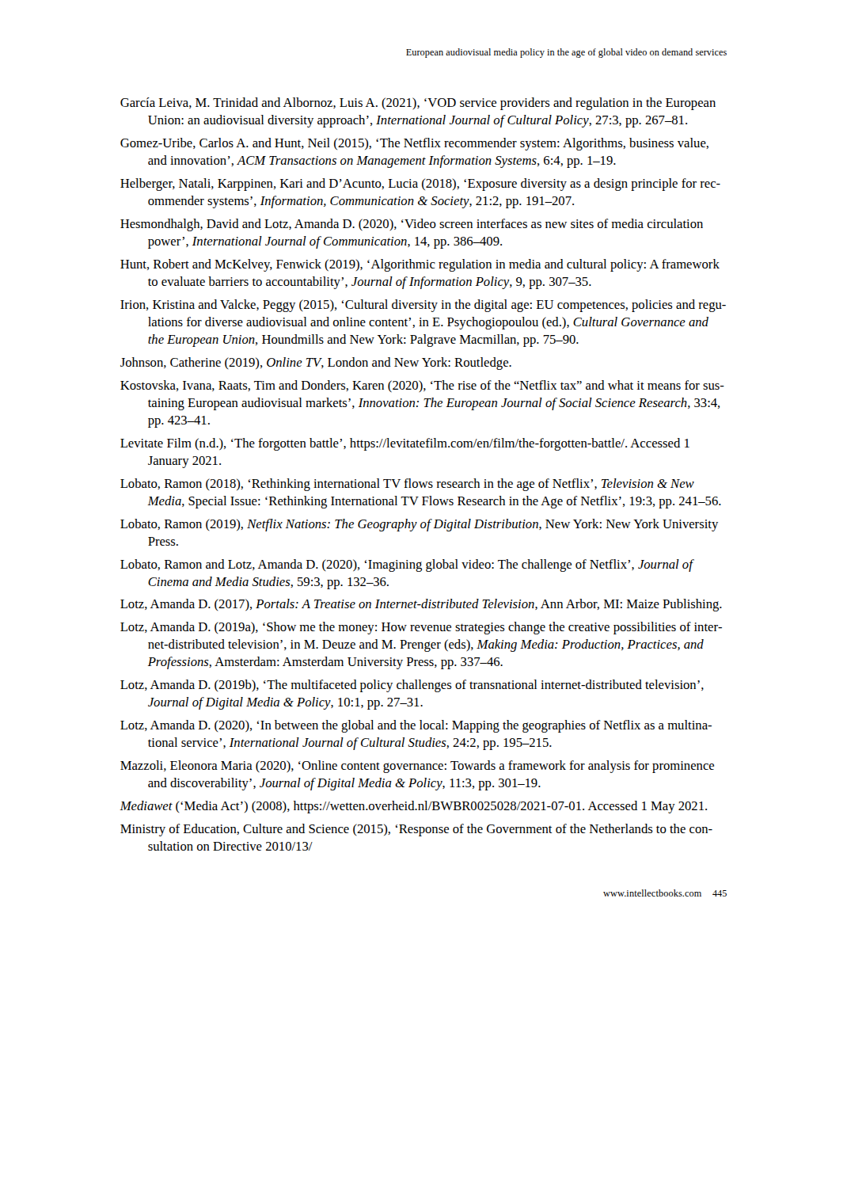European audiovisual media policy in the age of global video on demand services
García Leiva, M. Trinidad and Albornoz, Luis A. (2021), ‘VOD service providers and regulation in the European Union: an audiovisual diversity approach’, International Journal of Cultural Policy, 27:3, pp. 267–81.
Gomez-Uribe, Carlos A. and Hunt, Neil (2015), ‘The Netflix recommender system: Algorithms, business value, and innovation’, ACM Transactions on Management Information Systems, 6:4, pp. 1–19.
Helberger, Natali, Karppinen, Kari and D’Acunto, Lucia (2018), ‘Exposure diversity as a design principle for recommender systems’, Information, Communication & Society, 21:2, pp. 191–207.
Hesmondhalgh, David and Lotz, Amanda D. (2020), ‘Video screen interfaces as new sites of media circulation power’, International Journal of Communication, 14, pp. 386–409.
Hunt, Robert and McKelvey, Fenwick (2019), ‘Algorithmic regulation in media and cultural policy: A framework to evaluate barriers to accountability’, Journal of Information Policy, 9, pp. 307–35.
Irion, Kristina and Valcke, Peggy (2015), ‘Cultural diversity in the digital age: EU competences, policies and regulations for diverse audiovisual and online content’, in E. Psychogiopoulou (ed.), Cultural Governance and the European Union, Houndmills and New York: Palgrave Macmillan, pp. 75–90.
Johnson, Catherine (2019), Online TV, London and New York: Routledge.
Kostovska, Ivana, Raats, Tim and Donders, Karen (2020), ‘The rise of the “Netflix tax” and what it means for sustaining European audiovisual markets’, Innovation: The European Journal of Social Science Research, 33:4, pp. 423–41.
Levitate Film (n.d.), ‘The forgotten battle’, https://levitatefilm.com/en/film/the-forgotten-battle/. Accessed 1 January 2021.
Lobato, Ramon (2018), ‘Rethinking international TV flows research in the age of Netflix’, Television & New Media, Special Issue: ‘Rethinking International TV Flows Research in the Age of Netflix’, 19:3, pp. 241–56.
Lobato, Ramon (2019), Netflix Nations: The Geography of Digital Distribution, New York: New York University Press.
Lobato, Ramon and Lotz, Amanda D. (2020), ‘Imagining global video: The challenge of Netflix’, Journal of Cinema and Media Studies, 59:3, pp. 132–36.
Lotz, Amanda D. (2017), Portals: A Treatise on Internet-distributed Television, Ann Arbor, MI: Maize Publishing.
Lotz, Amanda D. (2019a), ‘Show me the money: How revenue strategies change the creative possibilities of internet-distributed television’, in M. Deuze and M. Prenger (eds), Making Media: Production, Practices, and Professions, Amsterdam: Amsterdam University Press, pp. 337–46.
Lotz, Amanda D. (2019b), ‘The multifaceted policy challenges of transnational internet-distributed television’, Journal of Digital Media & Policy, 10:1, pp. 27–31.
Lotz, Amanda D. (2020), ‘In between the global and the local: Mapping the geographies of Netflix as a multinational service’, International Journal of Cultural Studies, 24:2, pp. 195–215.
Mazzoli, Eleonora Maria (2020), ‘Online content governance: Towards a framework for analysis for prominence and discoverability’, Journal of Digital Media & Policy, 11:3, pp. 301–19.
Mediawet (‘Media Act’) (2008), https://wetten.overheid.nl/BWBR0025028/2021-07-01. Accessed 1 May 2021.
Ministry of Education, Culture and Science (2015), ‘Response of the Government of the Netherlands to the consultation on Directive 2010/13/
www.intellectbooks.com 445